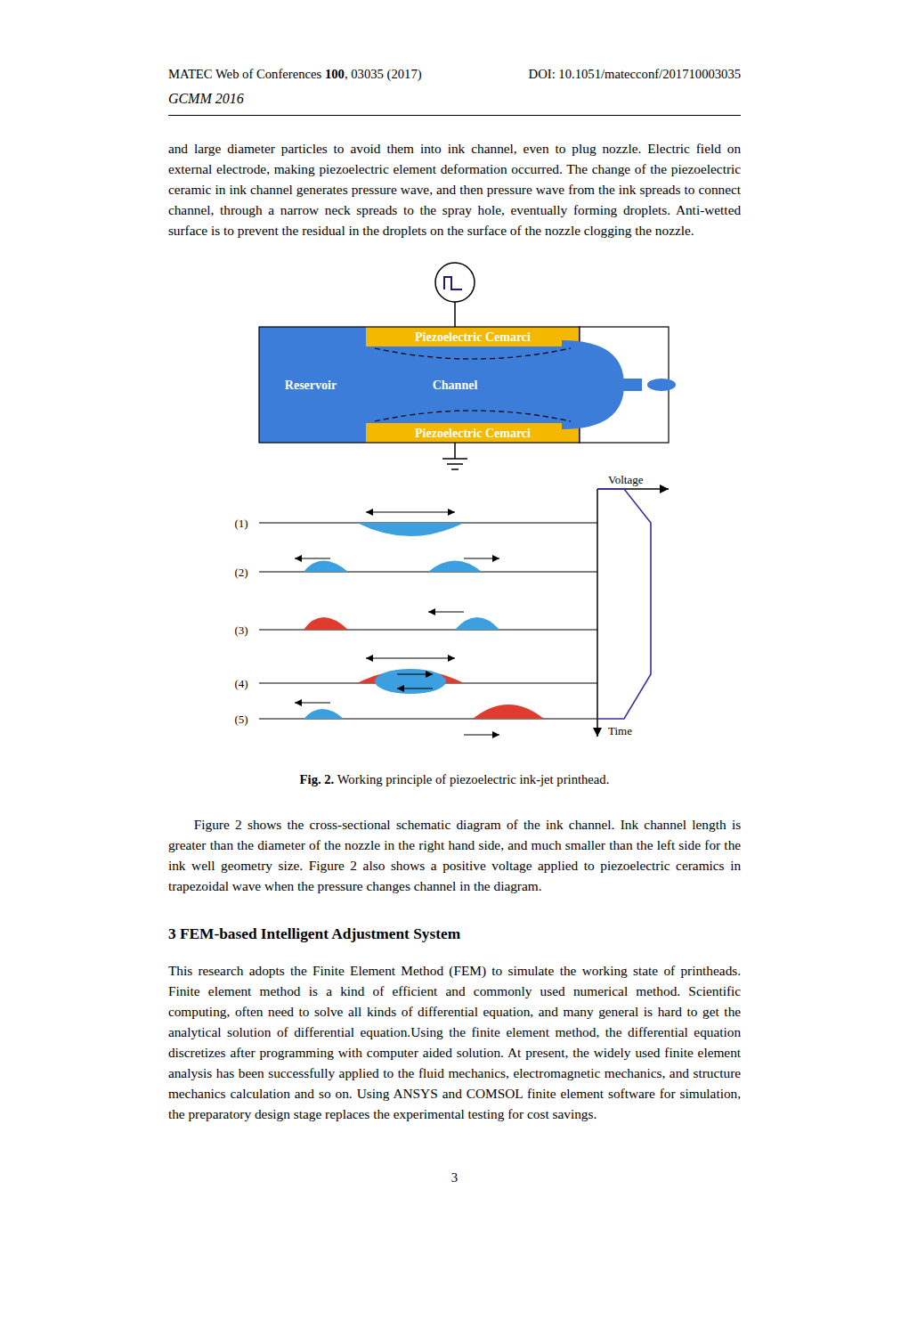MATEC Web of Conferences 100, 03035 (2017)
DOI: 10.1051/matecconf/201710003035
GCMM 2016
and large diameter particles to avoid them into ink channel, even to plug nozzle. Electric field on external electrode, making piezoelectric element deformation occurred. The change of the piezoelectric ceramic in ink channel generates pressure wave, and then pressure wave from the ink spreads to connect channel, through a narrow neck spreads to the spray hole, eventually forming droplets. Anti-wetted surface is to prevent the residual in the droplets on the surface of the nozzle clogging the nozzle.
Piezoelectric Cemarci Piezoelectric Cemarci Reservoir Channel Voltage Time (1) (2) (3) (4) (5)
Fig. 2. Working principle of piezoelectric ink-jet printhead.
Figure 2 shows the cross-sectional schematic diagram of the ink channel. Ink channel length is greater than the diameter of the nozzle in the right hand side, and much smaller than the left side for the ink well geometry size. Figure 2 also shows a positive voltage applied to piezoelectric ceramics in trapezoidal wave when the pressure changes channel in the diagram.
3 FEM-based Intelligent Adjustment System
This research adopts the Finite Element Method (FEM) to simulate the working state of printheads. Finite element method is a kind of efficient and commonly used numerical method. Scientific computing, often need to solve all kinds of differential equation, and many general is hard to get the analytical solution of differential equation.Using the finite element method, the differential equation discretizes after programming with computer aided solution. At present, the widely used finite element analysis has been successfully applied to the fluid mechanics, electromagnetic mechanics, and structure mechanics calculation and so on. Using ANSYS and COMSOL finite element software for simulation, the preparatory design stage replaces the experimental testing for cost savings.
3